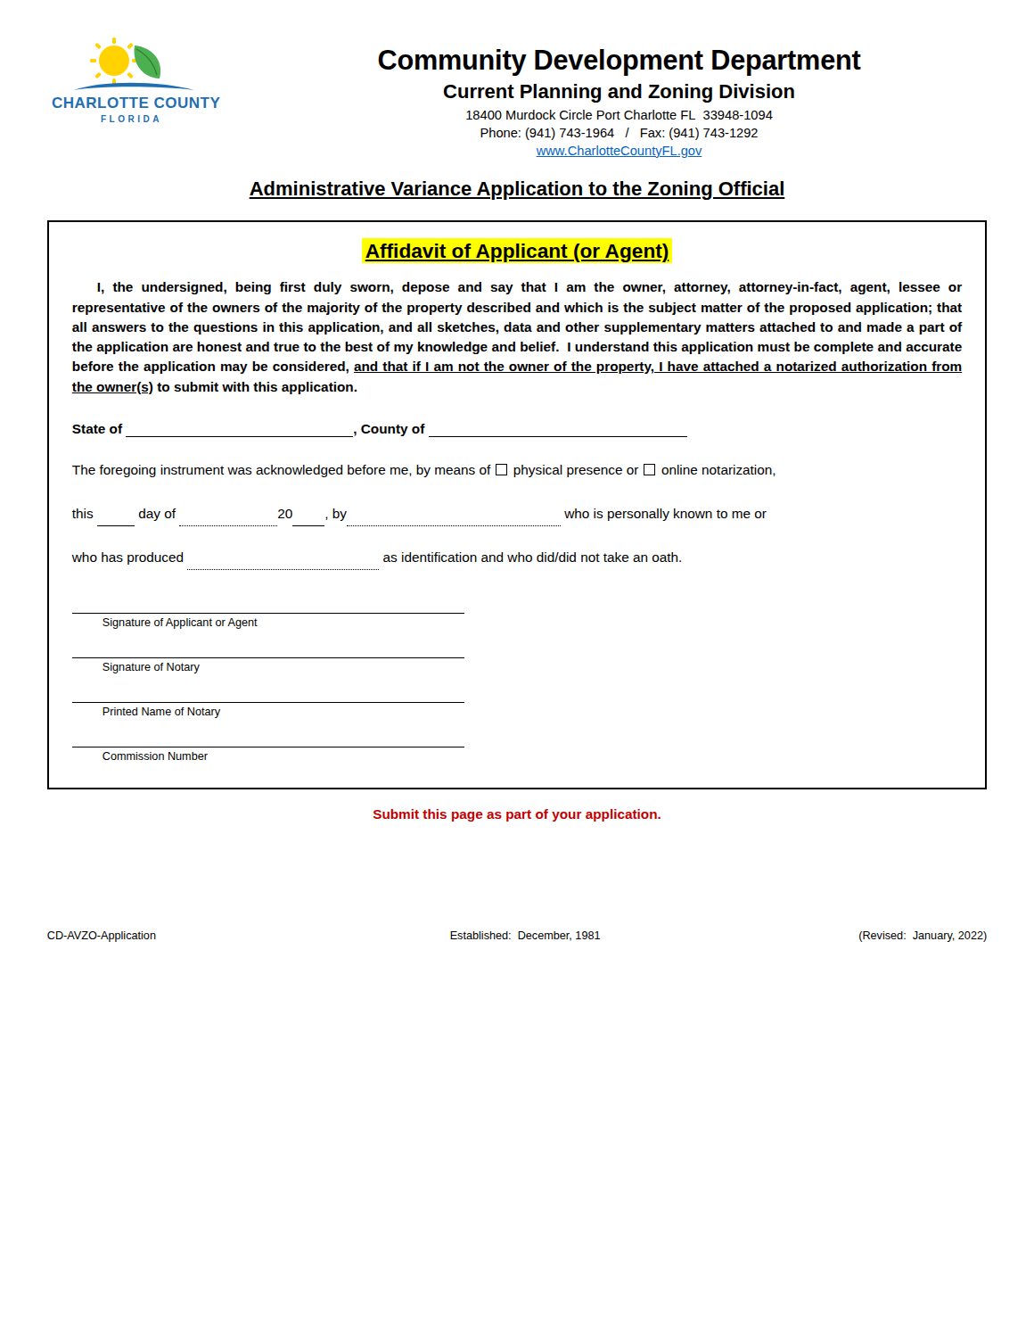CHARLOTTE COUNTY FLORIDA
Community Development Department
Current Planning and Zoning Division
18400 Murdock Circle Port Charlotte FL 33948-1094
Phone: (941) 743-1964 / Fax: (941) 743-1292
www.CharlotteCountyFL.gov
Administrative Variance Application to the Zoning Official
Affidavit of Applicant (or Agent)
I, the undersigned, being first duly sworn, depose and say that I am the owner, attorney, attorney-in-fact, agent, lessee or representative of the owners of the majority of the property described and which is the subject matter of the proposed application; that all answers to the questions in this application, and all sketches, data and other supplementary matters attached to and made a part of the application are honest and true to the best of my knowledge and belief. I understand this application must be complete and accurate before the application may be considered, and that if I am not the owner of the property, I have attached a notarized authorization from the owner(s) to submit with this application.
State of , County of
The foregoing instrument was acknowledged before me, by means of physical presence or online notarization,
this day of 20 , by who is personally known to me or
who has produced as identification and who did/did not take an oath.
Signature of Applicant or Agent
Signature of Notary
Printed Name of Notary
Commission Number
Submit this page as part of your application.
CD-AVZO-Application Established: December, 1981 (Revised: January, 2022)